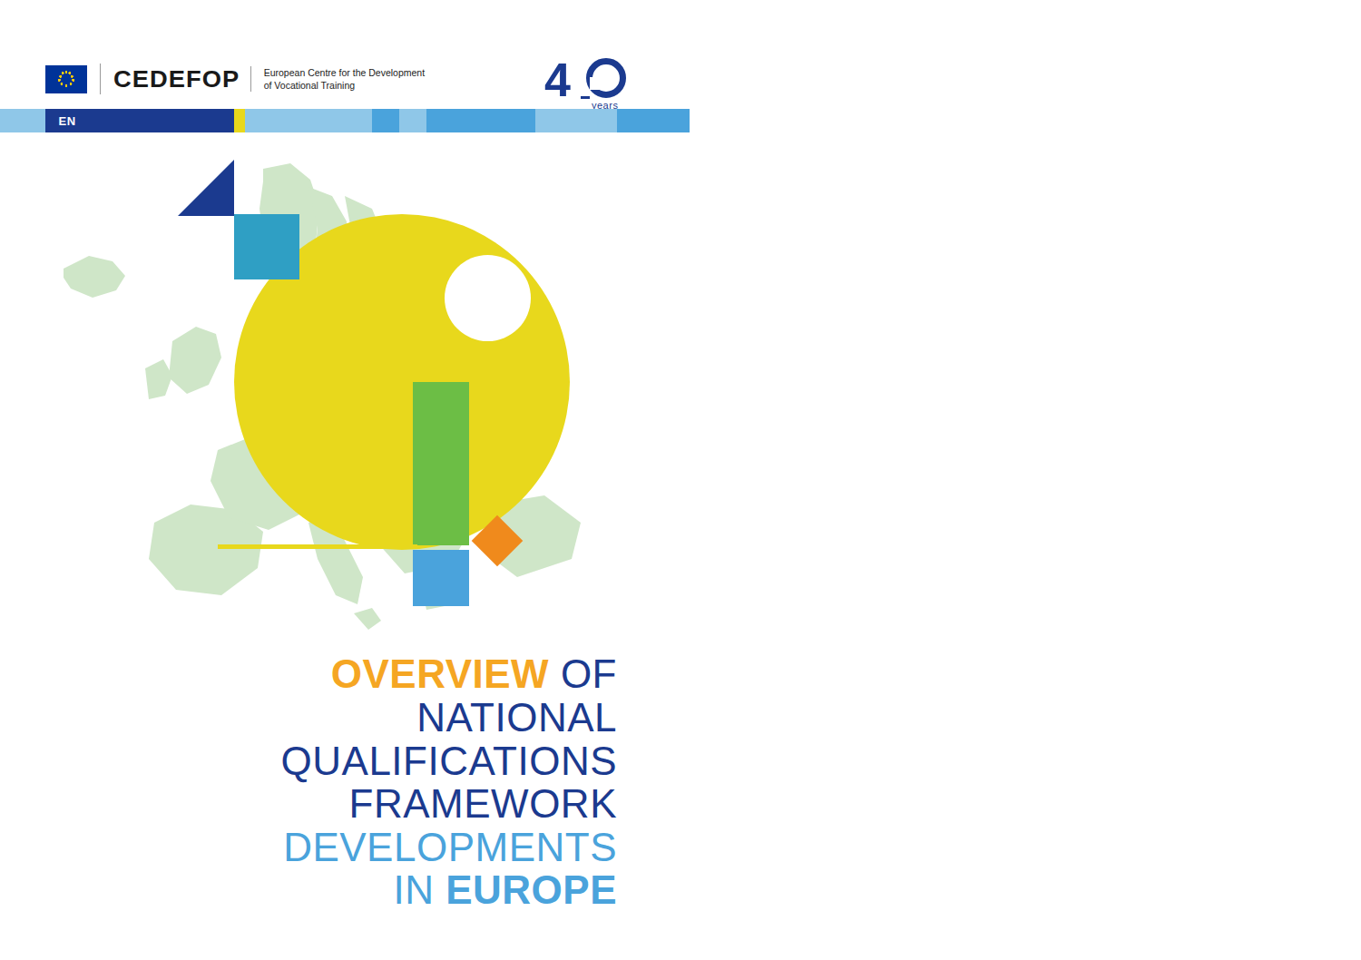CEDEFOP
European Centre for the Development
of Vocational Training
4 years
EN
OVERVIEW OF
NATIONAL
QUALIFICATIONS
FRAMEWORK
DEVELOPMENTS
IN EUROPE